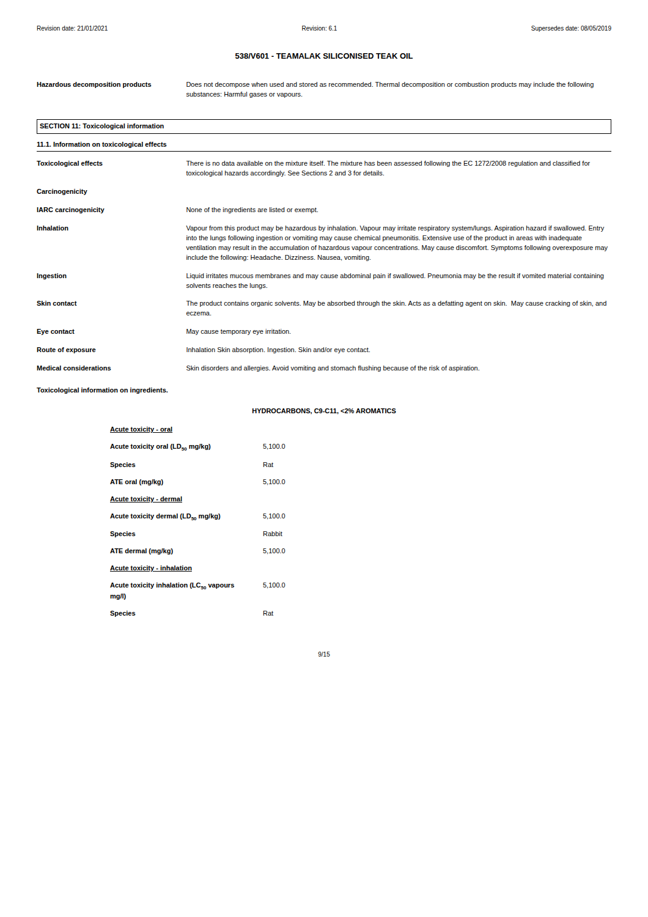Revision date: 21/01/2021 Revision: 6.1 Supersedes date: 08/05/2019
538/V601 - TEAMALAK SILICONISED TEAK OIL
| Hazardous decomposition products | Does not decompose when used and stored as recommended. Thermal decomposition or combustion products may include the following substances: Harmful gases or vapours. |
SECTION 11: Toxicological information
11.1. Information on toxicological effects
| Toxicological effects | There is no data available on the mixture itself. The mixture has been assessed following the EC 1272/2008 regulation and classified for toxicological hazards accordingly. See Sections 2 and 3 for details. |
| Carcinogenicity | |
| IARC carcinogenicity | None of the ingredients are listed or exempt. |
| Inhalation | Vapour from this product may be hazardous by inhalation. Vapour may irritate respiratory system/lungs. Aspiration hazard if swallowed. Entry into the lungs following ingestion or vomiting may cause chemical pneumonitis. Extensive use of the product in areas with inadequate ventilation may result in the accumulation of hazardous vapour concentrations. May cause discomfort. Symptoms following overexposure may include the following: Headache. Dizziness. Nausea, vomiting. |
| Ingestion | Liquid irritates mucous membranes and may cause abdominal pain if swallowed. Pneumonia may be the result if vomited material containing solvents reaches the lungs. |
| Skin contact | The product contains organic solvents. May be absorbed through the skin. Acts as a defatting agent on skin. May cause cracking of skin, and eczema. |
| Eye contact | May cause temporary eye irritation. |
| Route of exposure | Inhalation Skin absorption. Ingestion. Skin and/or eye contact. |
| Medical considerations | Skin disorders and allergies. Avoid vomiting and stomach flushing because of the risk of aspiration. |
Toxicological information on ingredients.
HYDROCARBONS, C9-C11, <2% AROMATICS
| Acute toxicity - oral |
| Acute toxicity oral (LD 50 mg/kg) | 5,100.0 |
| Species | Rat |
| ATE oral (mg/kg) | 5,100.0 |
| Acute toxicity - dermal |
| Acute toxicity dermal (LD 50 mg/kg) | 5,100.0 |
| Species | Rabbit |
| ATE dermal (mg/kg) | 5,100.0 |
| Acute toxicity - inhalation |
| Acute toxicity inhalation (LC 50 vapours mg/l) | 5,100.0 |
| Species | Rat |
9/15